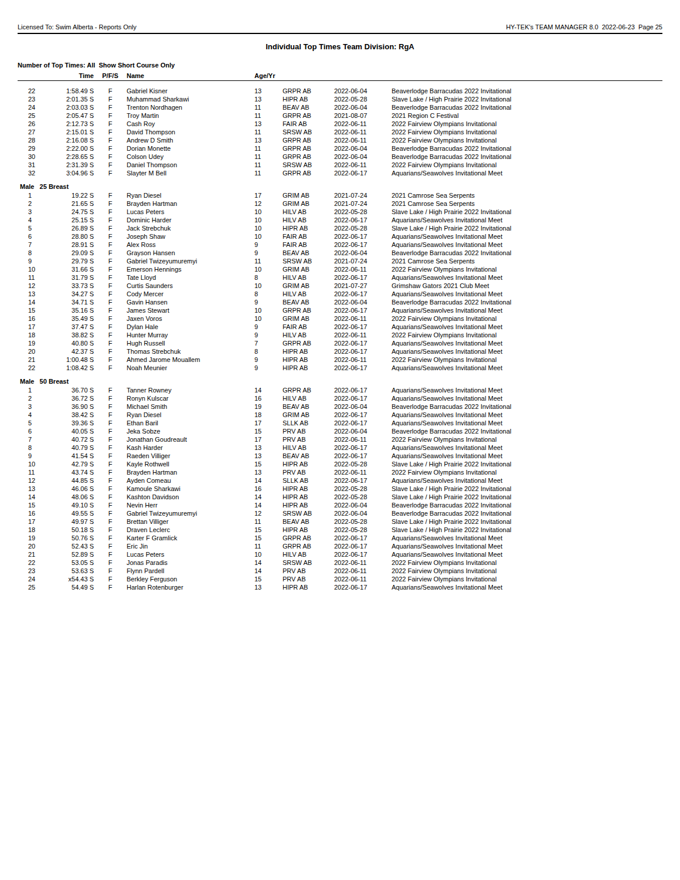Licensed To: Swim Alberta - Reports Only
HY-TEK's TEAM MANAGER 8.0 2022-06-23 Page 25
Individual Top Times Team Division: RgA
Number of Top Times: All Show Short Course Only
| | Time | P/F/S | Name | Age/Yr | | | |
| --- | --- | --- | --- | --- | --- | --- | --- |
| 22 | 1:58.49 S | F | Gabriel Kisner | 13 | GRPR AB | 2022-06-04 | Beaverlodge Barracudas 2022 Invitational |
| 23 | 2:01.35 S | F | Muhammad Sharkawi | 13 | HIPR AB | 2022-05-28 | Slave Lake / High Prairie 2022 Invitational |
| 24 | 2:03.03 S | F | Trenton Nordhagen | 11 | BEAV AB | 2022-06-04 | Beaverlodge Barracudas 2022 Invitational |
| 25 | 2:05.47 S | F | Troy Martin | 11 | GRPR AB | 2021-08-07 | 2021 Region C Festival |
| 26 | 2:12.73 S | F | Cash Roy | 13 | FAIR AB | 2022-06-11 | 2022 Fairview Olympians Invitational |
| 27 | 2:15.01 S | F | David Thompson | 11 | SRSW AB | 2022-06-11 | 2022 Fairview Olympians Invitational |
| 28 | 2:16.08 S | F | Andrew D Smith | 13 | GRPR AB | 2022-06-11 | 2022 Fairview Olympians Invitational |
| 29 | 2:22.00 S | F | Dorian Monette | 11 | GRPR AB | 2022-06-04 | Beaverlodge Barracudas 2022 Invitational |
| 30 | 2:28.65 S | F | Colson Udey | 11 | GRPR AB | 2022-06-04 | Beaverlodge Barracudas 2022 Invitational |
| 31 | 2:31.39 S | F | Daniel Thompson | 11 | SRSW AB | 2022-06-11 | 2022 Fairview Olympians Invitational |
| 32 | 3:04.96 S | F | Slayter M Bell | 11 | GRPR AB | 2022-06-17 | Aquarians/Seawolves Invitational Meet |
| Male 25 Breast |
| 1 | 19.22 S | F | Ryan Diesel | 17 | GRIM AB | 2021-07-24 | 2021 Camrose Sea Serpents |
| 2 | 21.65 S | F | Brayden Hartman | 12 | GRIM AB | 2021-07-24 | 2021 Camrose Sea Serpents |
| 3 | 24.75 S | F | Lucas Peters | 10 | HILV AB | 2022-05-28 | Slave Lake / High Prairie 2022 Invitational |
| 4 | 25.15 S | F | Dominic Harder | 10 | HILV AB | 2022-06-17 | Aquarians/Seawolves Invitational Meet |
| 5 | 26.89 S | F | Jack Strebchuk | 10 | HIPR AB | 2022-05-28 | Slave Lake / High Prairie 2022 Invitational |
| 6 | 28.80 S | F | Joseph Shaw | 10 | FAIR AB | 2022-06-17 | Aquarians/Seawolves Invitational Meet |
| 7 | 28.91 S | F | Alex Ross | 9 | FAIR AB | 2022-06-17 | Aquarians/Seawolves Invitational Meet |
| 8 | 29.09 S | F | Grayson Hansen | 9 | BEAV AB | 2022-06-04 | Beaverlodge Barracudas 2022 Invitational |
| 9 | 29.79 S | F | Gabriel Twizeyumuremyi | 11 | SRSW AB | 2021-07-24 | 2021 Camrose Sea Serpents |
| 10 | 31.66 S | F | Emerson Hennings | 10 | GRIM AB | 2022-06-11 | 2022 Fairview Olympians Invitational |
| 11 | 31.79 S | F | Tate Lloyd | 8 | HILV AB | 2022-06-17 | Aquarians/Seawolves Invitational Meet |
| 12 | 33.73 S | F | Curtis Saunders | 10 | GRIM AB | 2021-07-27 | Grimshaw Gators 2021 Club Meet |
| 13 | 34.27 S | F | Cody Mercer | 8 | HILV AB | 2022-06-17 | Aquarians/Seawolves Invitational Meet |
| 14 | 34.71 S | F | Gavin Hansen | 9 | BEAV AB | 2022-06-04 | Beaverlodge Barracudas 2022 Invitational |
| 15 | 35.16 S | F | James Stewart | 10 | GRPR AB | 2022-06-17 | Aquarians/Seawolves Invitational Meet |
| 16 | 35.49 S | F | Jaxen Voros | 10 | GRIM AB | 2022-06-11 | 2022 Fairview Olympians Invitational |
| 17 | 37.47 S | F | Dylan Hale | 9 | FAIR AB | 2022-06-17 | Aquarians/Seawolves Invitational Meet |
| 18 | 38.82 S | F | Hunter Murray | 9 | HILV AB | 2022-06-11 | 2022 Fairview Olympians Invitational |
| 19 | 40.80 S | F | Hugh Russell | 7 | GRPR AB | 2022-06-17 | Aquarians/Seawolves Invitational Meet |
| 20 | 42.37 S | F | Thomas Strebchuk | 8 | HIPR AB | 2022-06-17 | Aquarians/Seawolves Invitational Meet |
| 21 | 1:00.48 S | F | Ahmed Jarome Mouallem | 9 | HIPR AB | 2022-06-11 | 2022 Fairview Olympians Invitational |
| 22 | 1:08.42 S | F | Noah Meunier | 9 | HIPR AB | 2022-06-17 | Aquarians/Seawolves Invitational Meet |
| Male 50 Breast |
| 1 | 36.70 S | F | Tanner Rowney | 14 | GRPR AB | 2022-06-17 | Aquarians/Seawolves Invitational Meet |
| 2 | 36.72 S | F | Ronyn Kulscar | 16 | HILV AB | 2022-06-17 | Aquarians/Seawolves Invitational Meet |
| 3 | 36.90 S | F | Michael Smith | 19 | BEAV AB | 2022-06-04 | Beaverlodge Barracudas 2022 Invitational |
| 4 | 38.42 S | F | Ryan Diesel | 18 | GRIM AB | 2022-06-17 | Aquarians/Seawolves Invitational Meet |
| 5 | 39.36 S | F | Ethan Baril | 17 | SLLK AB | 2022-06-17 | Aquarians/Seawolves Invitational Meet |
| 6 | 40.05 S | F | Jeka Sobze | 15 | PRV AB | 2022-06-04 | Beaverlodge Barracudas 2022 Invitational |
| 7 | 40.72 S | F | Jonathan Goudreault | 17 | PRV AB | 2022-06-11 | 2022 Fairview Olympians Invitational |
| 8 | 40.79 S | F | Kash Harder | 13 | HILV AB | 2022-06-17 | Aquarians/Seawolves Invitational Meet |
| 9 | 41.54 S | F | Raeden Villiger | 13 | BEAV AB | 2022-06-17 | Aquarians/Seawolves Invitational Meet |
| 10 | 42.79 S | F | Kayle Rothwell | 15 | HIPR AB | 2022-05-28 | Slave Lake / High Prairie 2022 Invitational |
| 11 | 43.74 S | F | Brayden Hartman | 13 | PRV AB | 2022-06-11 | 2022 Fairview Olympians Invitational |
| 12 | 44.85 S | F | Ayden Comeau | 14 | SLLK AB | 2022-06-17 | Aquarians/Seawolves Invitational Meet |
| 13 | 46.06 S | F | Kamoule Sharkawi | 16 | HIPR AB | 2022-05-28 | Slave Lake / High Prairie 2022 Invitational |
| 14 | 48.06 S | F | Kashton Davidson | 14 | HIPR AB | 2022-05-28 | Slave Lake / High Prairie 2022 Invitational |
| 15 | 49.10 S | F | Nevin Herr | 14 | HIPR AB | 2022-06-04 | Beaverlodge Barracudas 2022 Invitational |
| 16 | 49.55 S | F | Gabriel Twizeyumuremyi | 12 | SRSW AB | 2022-06-04 | Beaverlodge Barracudas 2022 Invitational |
| 17 | 49.97 S | F | Brettan Villiger | 11 | BEAV AB | 2022-05-28 | Slave Lake / High Prairie 2022 Invitational |
| 18 | 50.18 S | F | Draven Leclerc | 15 | HIPR AB | 2022-05-28 | Slave Lake / High Prairie 2022 Invitational |
| 19 | 50.76 S | F | Karter F Gramlick | 15 | GRPR AB | 2022-06-17 | Aquarians/Seawolves Invitational Meet |
| 20 | 52.43 S | F | Eric Jin | 11 | GRPR AB | 2022-06-17 | Aquarians/Seawolves Invitational Meet |
| 21 | 52.89 S | F | Lucas Peters | 10 | HILV AB | 2022-06-17 | Aquarians/Seawolves Invitational Meet |
| 22 | 53.05 S | F | Jonas Paradis | 14 | SRSW AB | 2022-06-11 | 2022 Fairview Olympians Invitational |
| 23 | 53.63 S | F | Flynn Pardell | 14 | PRV AB | 2022-06-11 | 2022 Fairview Olympians Invitational |
| 24 | x54.43 S | F | Berkley Ferguson | 15 | PRV AB | 2022-06-11 | 2022 Fairview Olympians Invitational |
| 25 | 54.49 S | F | Harlan Rotenburger | 13 | HIPR AB | 2022-06-17 | Aquarians/Seawolves Invitational Meet |